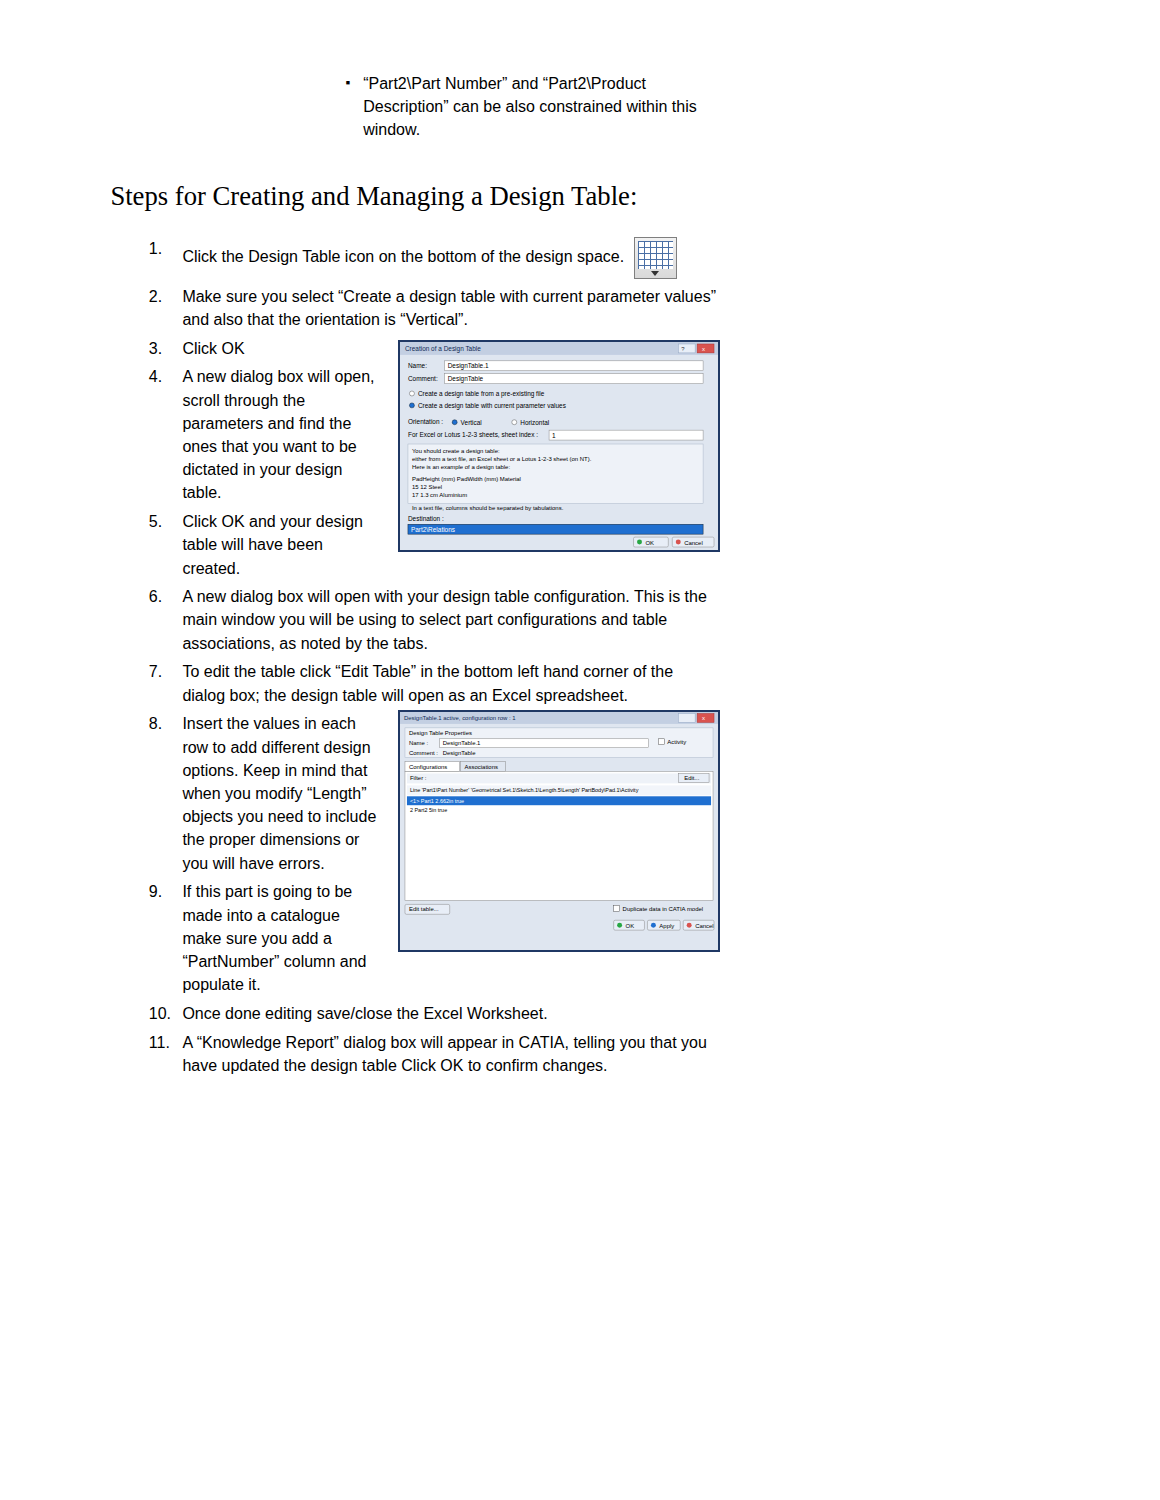“Part2\Part Number” and “Part2\Product Description” can be also constrained within this window.
Steps for Creating and Managing a Design Table:
Click the Design Table icon on the bottom of the design space.
Make sure you select “Create a design table with current parameter values” and also that the orientation is “Vertical”.
Click OK
A new dialog box will open, scroll through the parameters and find the ones that you want to be dictated in your design table.
Click OK and your design table will have been created.
A new dialog box will open with your design table configuration. This is the main window you will be using to select part configurations and table associations, as noted by the tabs.
To edit the table click “Edit Table” in the bottom left hand corner of the dialog box; the design table will open as an Excel spreadsheet.
Insert the values in each row to add different design options. Keep in mind that when you modify “Length” objects you need to include the proper dimensions or you will have errors.
If this part is going to be made into a catalogue make sure you add a “PartNumber” column and populate it.
Once done editing save/close the Excel Worksheet.
A “Knowledge Report” dialog box will appear in CATIA, telling you that you have updated the design table Click OK to confirm changes.